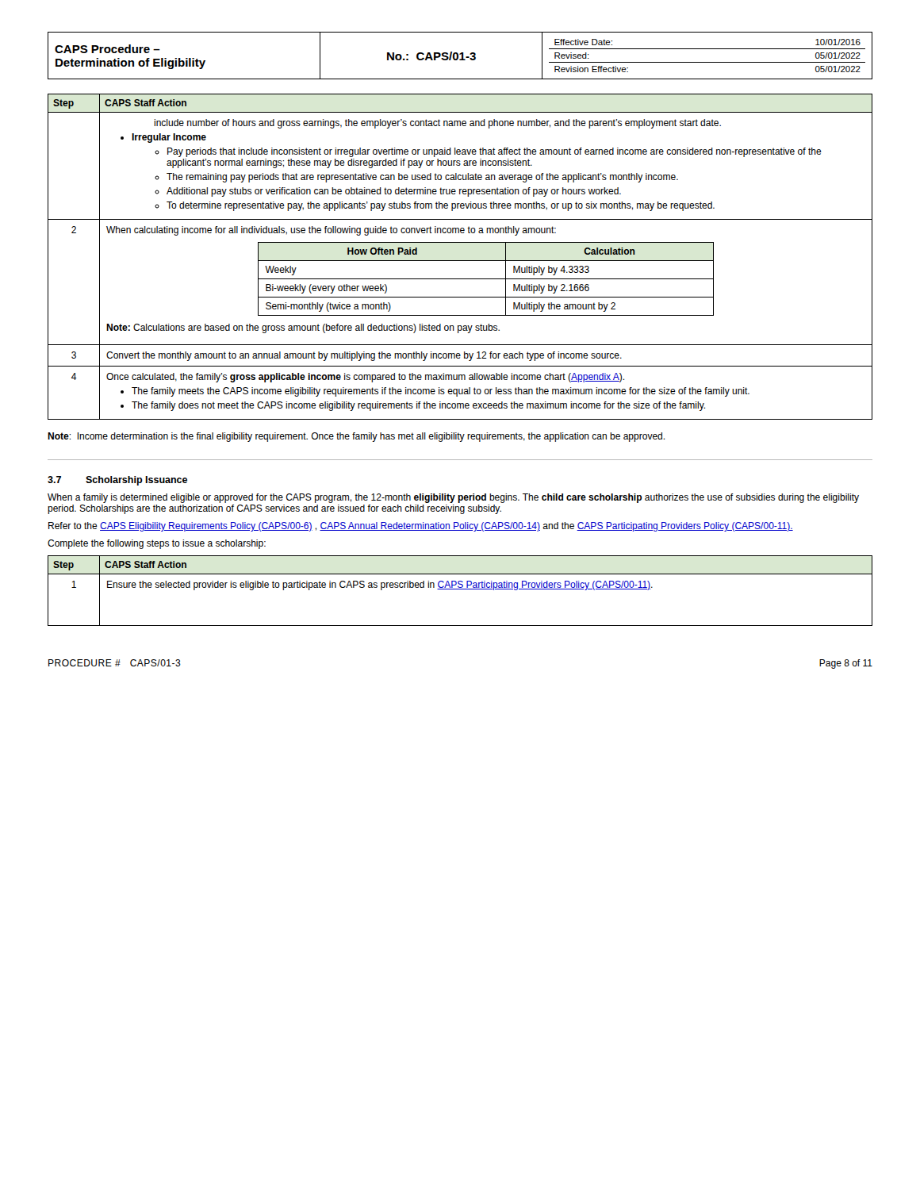| CAPS Procedure – Determination of Eligibility | No.: CAPS/01-3 | / Effective Date: / 10/01/2016 / / Revised: / 05/01/2022 / / Revision Effective: / 05/01/2022 / |
| Step | CAPS Staff Action |
| --- | --- |
| | include number of hours and gross earnings, the employer’s contact name and phone number, and the parent’s employment start date. Irregular Income Pay periods that include inconsistent or irregular overtime or unpaid leave that affect the amount of earned income are considered non-representative of the applicant’s normal earnings; these may be disregarded if pay or hours are inconsistent. The remaining pay periods that are representative can be used to calculate an average of the applicant’s monthly income. Additional pay stubs or verification can be obtained to determine true representation of pay or hours worked. To determine representative pay, the applicants’ pay stubs from the previous three months, or up to six months, may be requested. |
| 2 | When calculating income for all individuals, use the following guide to convert income to a monthly amount: / How Often Paid / Calculation / / --- / --- / / Weekly / Multiply by 4.3333 / / Bi-weekly (every other week) / Multiply by 2.1666 / / Semi-monthly (twice a month) / Multiply the amount by 2 / Note: Calculations are based on the gross amount (before all deductions) listed on pay stubs. |
| 3 | Convert the monthly amount to an annual amount by multiplying the monthly income by 12 for each type of income source. |
| 4 | Once calculated, the family’s gross applicable income is compared to the maximum allowable income chart ( Appendix A ). The family meets the CAPS income eligibility requirements if the income is equal to or less than the maximum income for the size of the family unit. The family does not meet the CAPS income eligibility requirements if the income exceeds the maximum income for the size of the family. |
Note: Income determination is the final eligibility requirement. Once the family has met all eligibility requirements, the application can be approved.
3.7 Scholarship Issuance
When a family is determined eligible or approved for the CAPS program, the 12-month eligibility period begins. The child care scholarship authorizes the use of subsidies during the eligibility period. Scholarships are the authorization of CAPS services and are issued for each child receiving subsidy.
Refer to the CAPS Eligibility Requirements Policy (CAPS/00-6) , CAPS Annual Redetermination Policy (CAPS/00-14) and the CAPS Participating Providers Policy (CAPS/00-11).
Complete the following steps to issue a scholarship:
| Step | CAPS Staff Action |
| --- | --- |
| 1 | Ensure the selected provider is eligible to participate in CAPS as prescribed in CAPS Participating Providers Policy (CAPS/00-11) . |
PROCEDURE # CAPS/01-3
Page 8 of 11